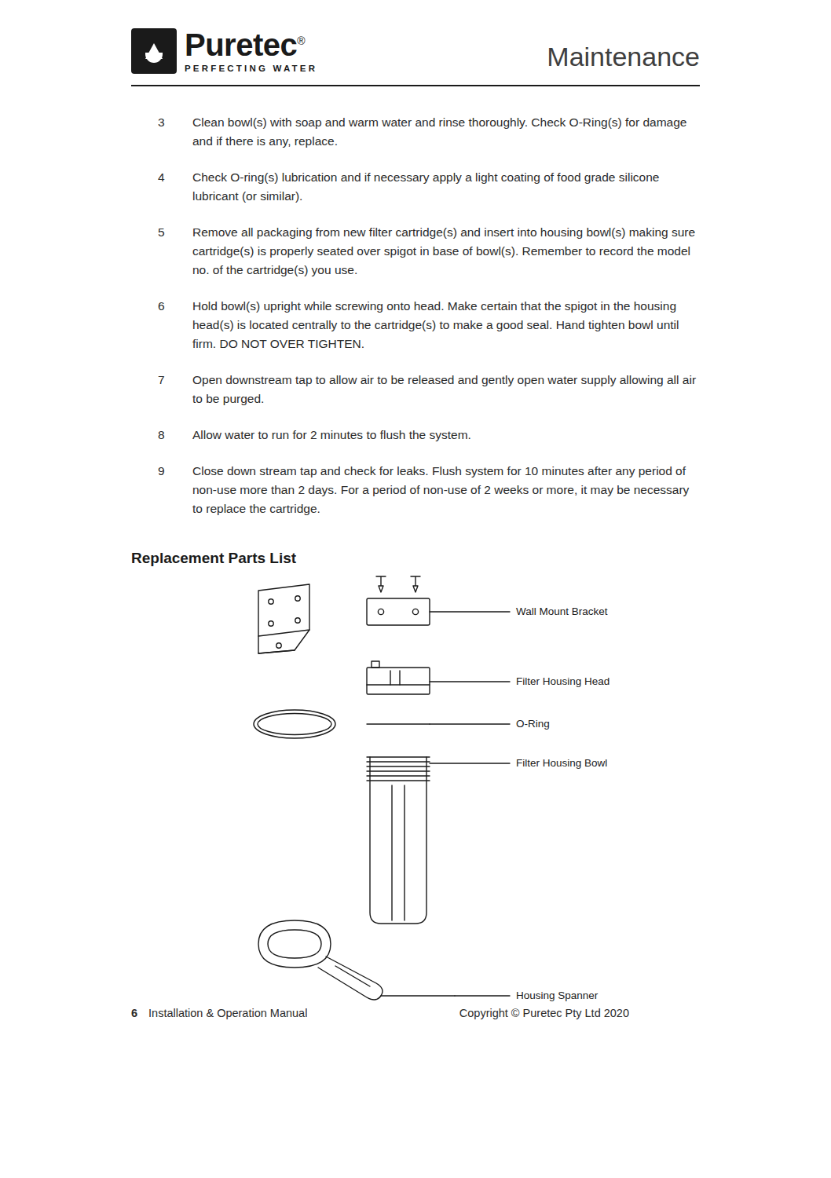Puretec®
PERFECTING WATER
Maintenance
Clean bowl(s) with soap and warm water and rinse thoroughly. Check O-Ring(s) for damage and if there is any, replace.
Check O-ring(s) lubrication and if necessary apply a light coating of food grade silicone lubricant (or similar).
Remove all packaging from new filter cartridge(s) and insert into housing bowl(s) making sure cartridge(s) is properly seated over spigot in base of bowl(s). Remember to record the model no. of the cartridge(s) you use.
Hold bowl(s) upright while screwing onto head. Make certain that the spigot in the housing head(s) is located centrally to the cartridge(s) to make a good seal. Hand tighten bowl until firm. DO NOT OVER TIGHTEN.
Open downstream tap to allow air to be released and gently open water supply allowing all air to be purged.
Allow water to run for 2 minutes to flush the system.
Close down stream tap and check for leaks. Flush system for 10 minutes after any period of non-use more than 2 days. For a period of non-use of 2 weeks or more, it may be necessary to replace the cartridge.
Replacement Parts List
Wall Mount Bracket Filter Housing Head O-Ring Filter Housing Bowl Housing Spanner
6 Installation & Operation Manual Copyright © Puretec Pty Ltd 2020